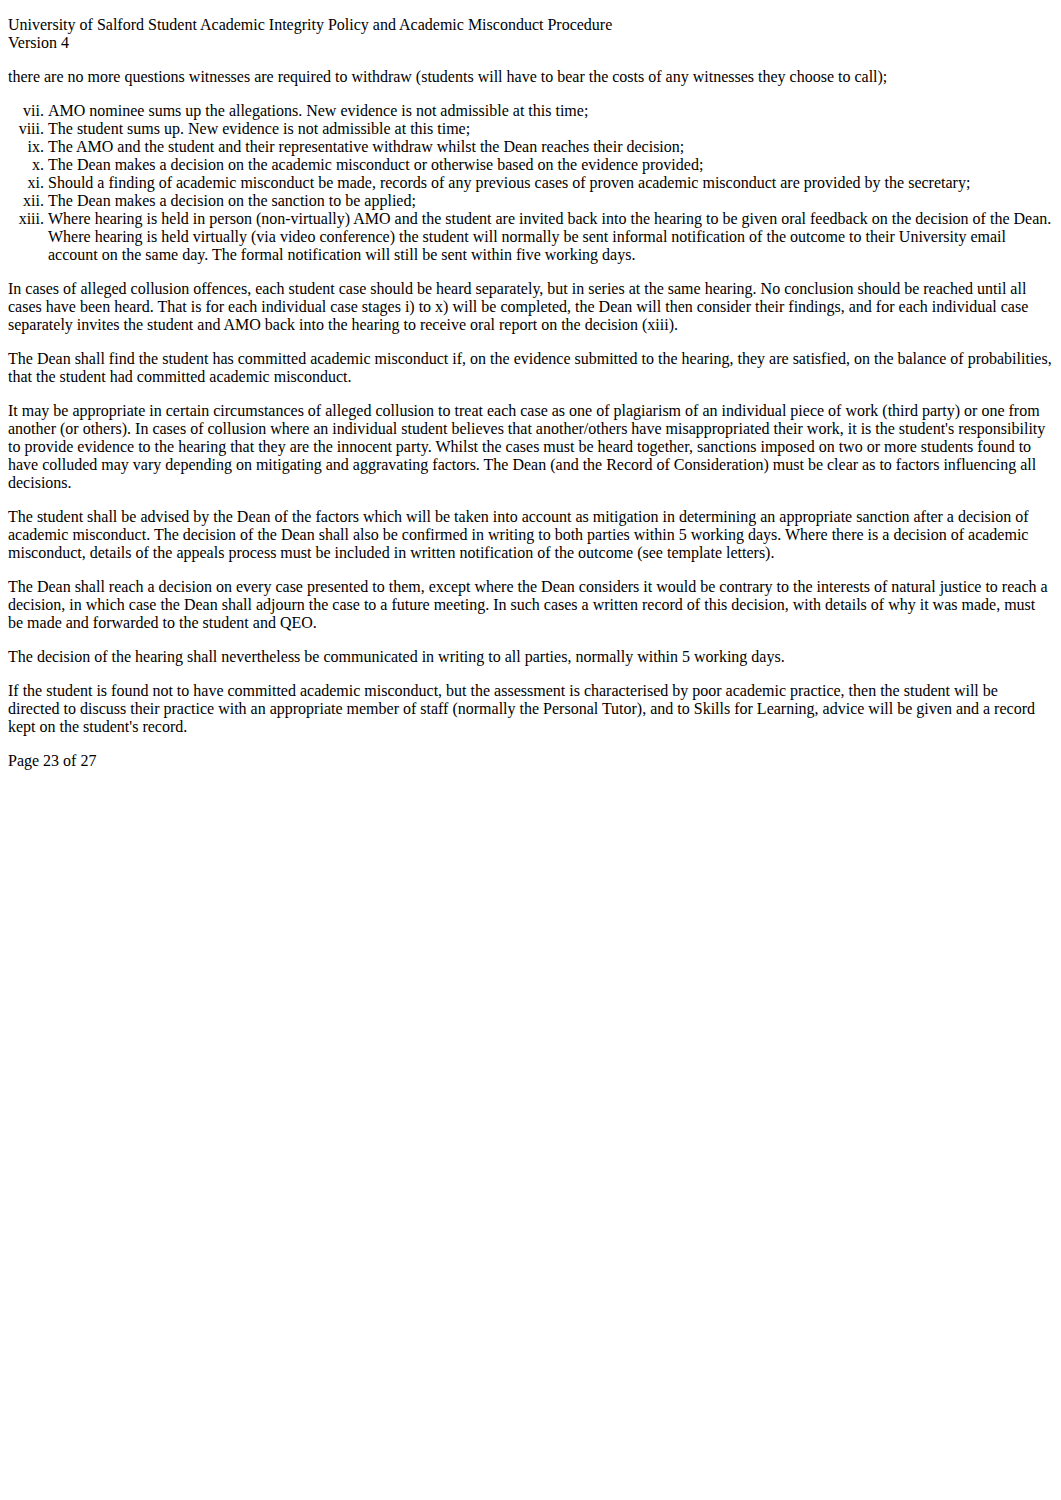University of Salford Student Academic Integrity Policy and Academic Misconduct Procedure
Version 4
there are no more questions witnesses are required to withdraw (students will have to bear the costs of any witnesses they choose to call);
AMO nominee sums up the allegations. New evidence is not admissible at this time;
The student sums up. New evidence is not admissible at this time;
The AMO and the student and their representative withdraw whilst the Dean reaches their decision;
The Dean makes a decision on the academic misconduct or otherwise based on the evidence provided;
Should a finding of academic misconduct be made, records of any previous cases of proven academic misconduct are provided by the secretary;
The Dean makes a decision on the sanction to be applied;
Where hearing is held in person (non-virtually) AMO and the student are invited back into the hearing to be given oral feedback on the decision of the Dean. Where hearing is held virtually (via video conference) the student will normally be sent informal notification of the outcome to their University email account on the same day. The formal notification will still be sent within five working days.
In cases of alleged collusion offences, each student case should be heard separately, but in series at the same hearing. No conclusion should be reached until all cases have been heard. That is for each individual case stages i) to x) will be completed, the Dean will then consider their findings, and for each individual case separately invites the student and AMO back into the hearing to receive oral report on the decision (xiii).
The Dean shall find the student has committed academic misconduct if, on the evidence submitted to the hearing, they are satisfied, on the balance of probabilities, that the student had committed academic misconduct.
It may be appropriate in certain circumstances of alleged collusion to treat each case as one of plagiarism of an individual piece of work (third party) or one from another (or others). In cases of collusion where an individual student believes that another/others have misappropriated their work, it is the student's responsibility to provide evidence to the hearing that they are the innocent party. Whilst the cases must be heard together, sanctions imposed on two or more students found to have colluded may vary depending on mitigating and aggravating factors. The Dean (and the Record of Consideration) must be clear as to factors influencing all decisions.
The student shall be advised by the Dean of the factors which will be taken into account as mitigation in determining an appropriate sanction after a decision of academic misconduct. The decision of the Dean shall also be confirmed in writing to both parties within 5 working days. Where there is a decision of academic misconduct, details of the appeals process must be included in written notification of the outcome (see template letters).
The Dean shall reach a decision on every case presented to them, except where the Dean considers it would be contrary to the interests of natural justice to reach a decision, in which case the Dean shall adjourn the case to a future meeting. In such cases a written record of this decision, with details of why it was made, must be made and forwarded to the student and QEO.
The decision of the hearing shall nevertheless be communicated in writing to all parties, normally within 5 working days.
If the student is found not to have committed academic misconduct, but the assessment is characterised by poor academic practice, then the student will be directed to discuss their practice with an appropriate member of staff (normally the Personal Tutor), and to Skills for Learning, advice will be given and a record kept on the student's record.
Page 23 of 27